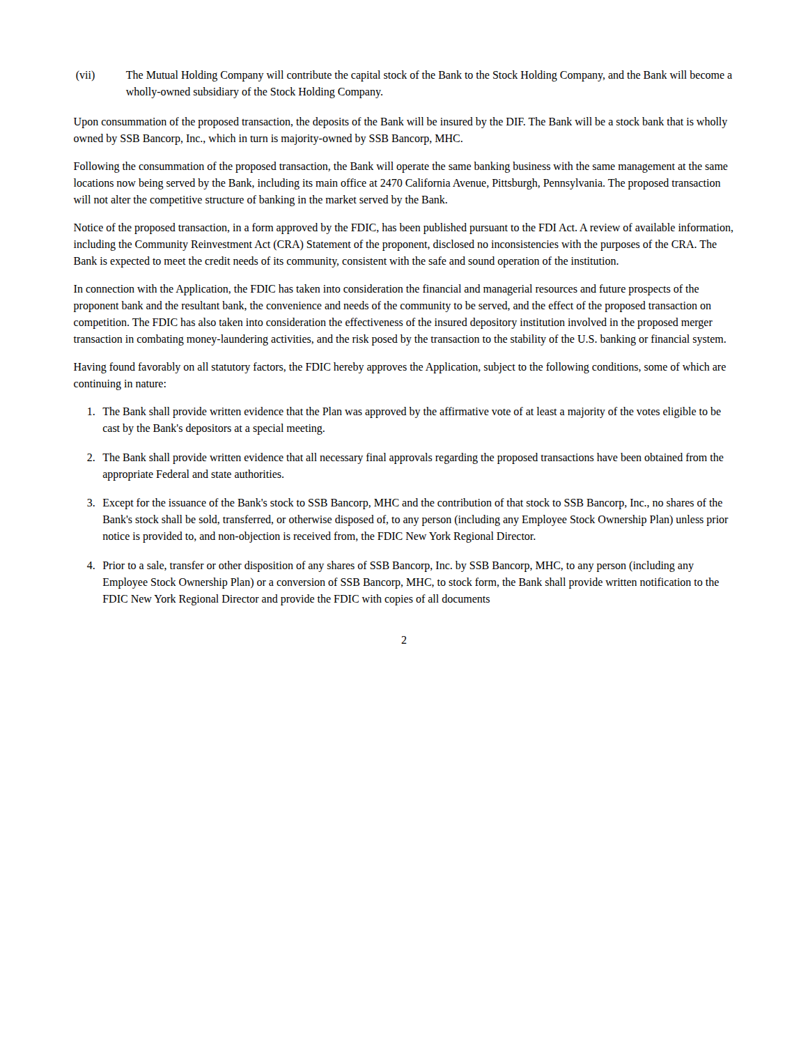(vii)
The Mutual Holding Company will contribute the capital stock of the Bank to the Stock Holding Company, and the Bank will become a wholly-owned subsidiary of the Stock Holding Company.
Upon consummation of the proposed transaction, the deposits of the Bank will be insured by the DIF. The Bank will be a stock bank that is wholly owned by SSB Bancorp, Inc., which in turn is majority-owned by SSB Bancorp, MHC.
Following the consummation of the proposed transaction, the Bank will operate the same banking business with the same management at the same locations now being served by the Bank, including its main office at 2470 California Avenue, Pittsburgh, Pennsylvania. The proposed transaction will not alter the competitive structure of banking in the market served by the Bank.
Notice of the proposed transaction, in a form approved by the FDIC, has been published pursuant to the FDI Act. A review of available information, including the Community Reinvestment Act (CRA) Statement of the proponent, disclosed no inconsistencies with the purposes of the CRA. The Bank is expected to meet the credit needs of its community, consistent with the safe and sound operation of the institution.
In connection with the Application, the FDIC has taken into consideration the financial and managerial resources and future prospects of the proponent bank and the resultant bank, the convenience and needs of the community to be served, and the effect of the proposed transaction on competition. The FDIC has also taken into consideration the effectiveness of the insured depository institution involved in the proposed merger transaction in combating money-laundering activities, and the risk posed by the transaction to the stability of the U.S. banking or financial system.
Having found favorably on all statutory factors, the FDIC hereby approves the Application, subject to the following conditions, some of which are continuing in nature:
The Bank shall provide written evidence that the Plan was approved by the affirmative vote of at least a majority of the votes eligible to be cast by the Bank's depositors at a special meeting.
The Bank shall provide written evidence that all necessary final approvals regarding the proposed transactions have been obtained from the appropriate Federal and state authorities.
Except for the issuance of the Bank's stock to SSB Bancorp, MHC and the contribution of that stock to SSB Bancorp, Inc., no shares of the Bank's stock shall be sold, transferred, or otherwise disposed of, to any person (including any Employee Stock Ownership Plan) unless prior notice is provided to, and non-objection is received from, the FDIC New York Regional Director.
Prior to a sale, transfer or other disposition of any shares of SSB Bancorp, Inc. by SSB Bancorp, MHC, to any person (including any Employee Stock Ownership Plan) or a conversion of SSB Bancorp, MHC, to stock form, the Bank shall provide written notification to the FDIC New York Regional Director and provide the FDIC with copies of all documents
2